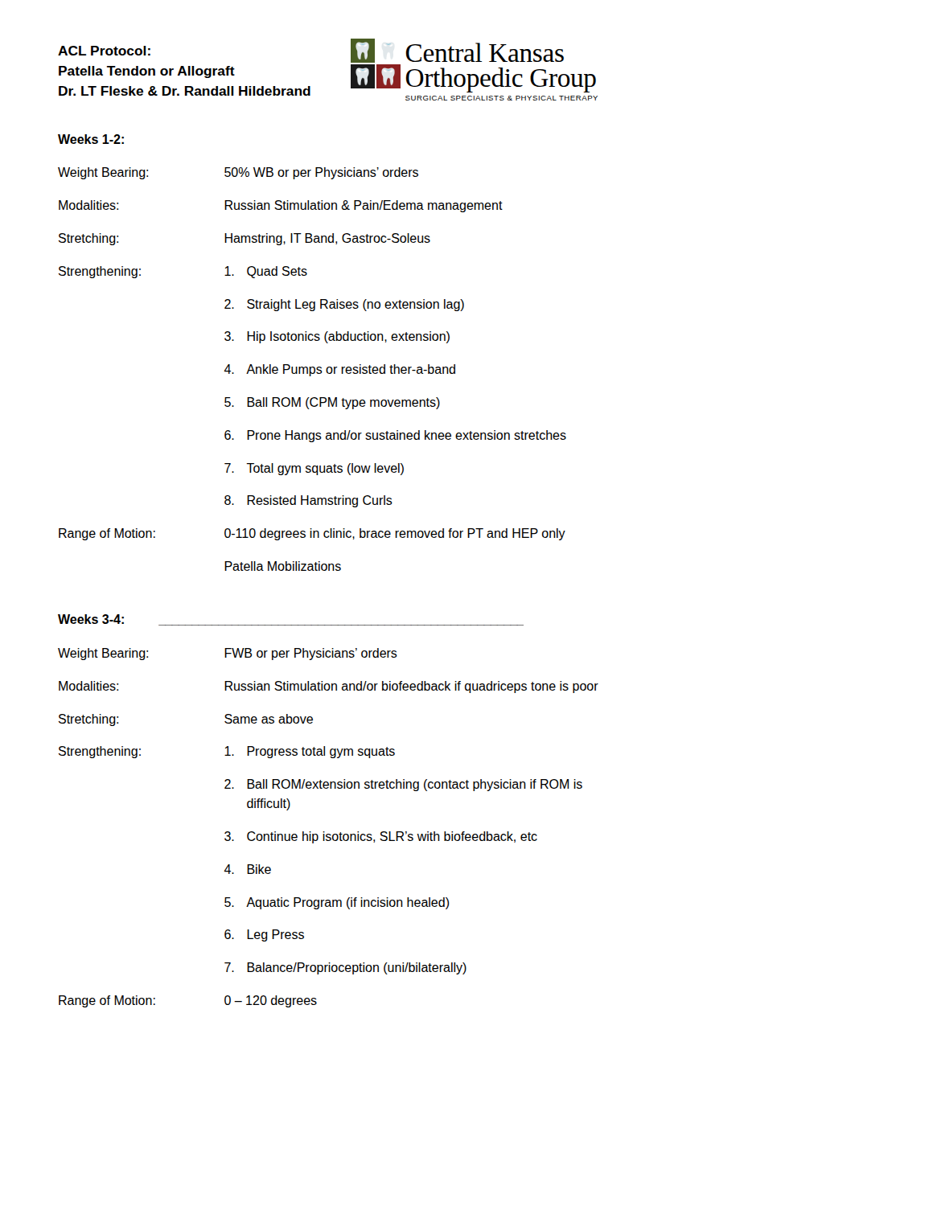ACL Protocol:
Patella Tendon or Allograft
Dr. LT Fleske & Dr. Randall Hildebrand
🦷
🦷
🦷
🦷
Central Kansas Orthopedic Group SURGICAL SPECIALISTS & PHYSICAL THERAPY
Weeks 1-2:
| Weight Bearing: | 50% WB or per Physicians’ orders |
| Modalities: | Russian Stimulation & Pain/Edema management |
| Stretching: | Hamstring, IT Band, Gastroc-Soleus |
| Strengthening: | Quad Sets Straight Leg Raises (no extension lag) Hip Isotonics (abduction, extension) Ankle Pumps or resisted ther-a-band Ball ROM (CPM type movements) Prone Hangs and/or sustained knee extension stretches Total gym squats (low level) Resisted Hamstring Curls |
| Range of Motion: | 0-110 degrees in clinic, brace removed for PT and HEP only Patella Mobilizations |
Weeks 3-4:_______________________________________________________
| Weight Bearing: | FWB or per Physicians’ orders |
| Modalities: | Russian Stimulation and/or biofeedback if quadriceps tone is poor |
| Stretching: | Same as above |
| Strengthening: | Progress total gym squats Ball ROM/extension stretching (contact physician if ROM is difficult) Continue hip isotonics, SLR’s with biofeedback, etc Bike Aquatic Program (if incision healed) Leg Press Balance/Proprioception (uni/bilaterally) |
| Range of Motion: | 0 – 120 degrees |